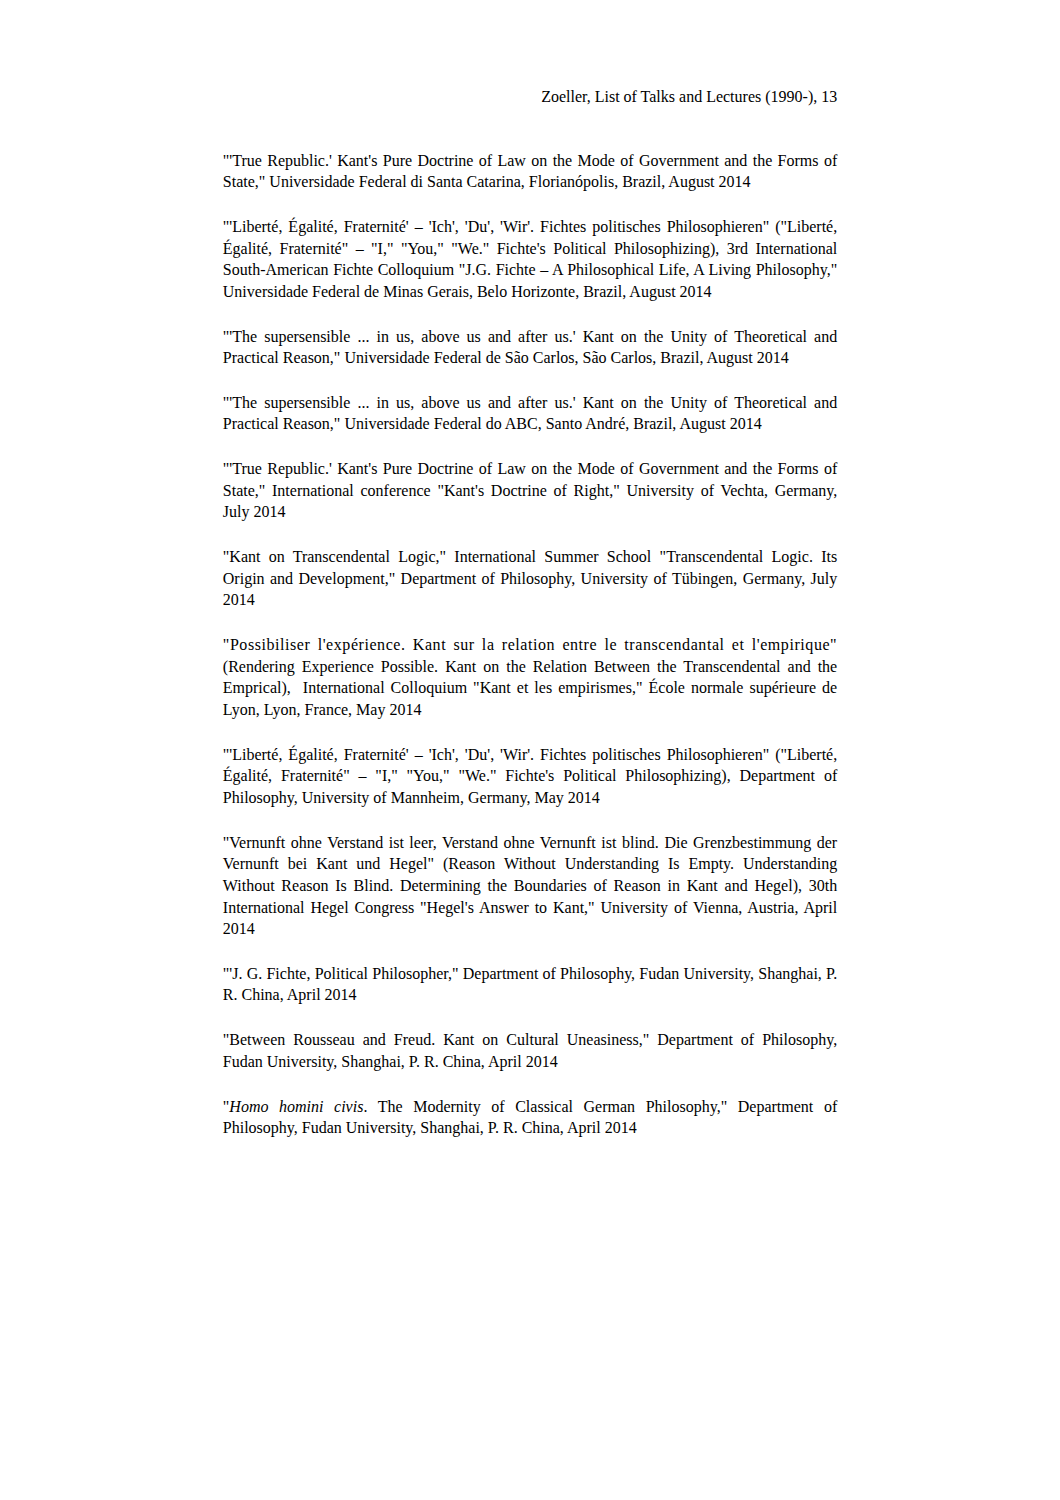Zoeller, List of Talks and Lectures (1990-), 13
"'True Republic.' Kant's Pure Doctrine of Law on the Mode of Government and the Forms of State," Universidade Federal di Santa Catarina, Florianópolis, Brazil, August 2014
"'Liberté, Égalité, Fraternité' – 'Ich', 'Du', 'Wir'. Fichtes politisches Philosophieren" ("Liberté, Égalité, Fraternité" – "I," "You," "We." Fichte's Political Philosophizing), 3rd International South-American Fichte Colloquium "J.G. Fichte – A Philosophical Life, A Living Philosophy," Universidade Federal de Minas Gerais, Belo Horizonte, Brazil, August 2014
"'The supersensible ... in us, above us and after us.' Kant on the Unity of Theoretical and Practical Reason," Universidade Federal de São Carlos, São Carlos, Brazil, August 2014
"'The supersensible ... in us, above us and after us.' Kant on the Unity of Theoretical and Practical Reason," Universidade Federal do ABC, Santo André, Brazil, August 2014
"'True Republic.' Kant's Pure Doctrine of Law on the Mode of Government and the Forms of State," International conference "Kant's Doctrine of Right," University of Vechta, Germany, July 2014
"Kant on Transcendental Logic," International Summer School "Transcendental Logic. Its Origin and Development," Department of Philosophy, University of Tübingen, Germany, July 2014
"Possibiliser l'expérience. Kant sur la relation entre le transcendantal et l'empirique" (Rendering Experience Possible. Kant on the Relation Between the Transcendental and the Emprical), International Colloquium "Kant et les empirismes," École normale supérieure de Lyon, Lyon, France, May 2014
"'Liberté, Égalité, Fraternité' – 'Ich', 'Du', 'Wir'. Fichtes politisches Philosophieren" ("Liberté, Égalité, Fraternité" – "I," "You," "We." Fichte's Political Philosophizing), Department of Philosophy, University of Mannheim, Germany, May 2014
"Vernunft ohne Verstand ist leer, Verstand ohne Vernunft ist blind. Die Grenzbestimmung der Vernunft bei Kant und Hegel" (Reason Without Understanding Is Empty. Understanding Without Reason Is Blind. Determining the Boundaries of Reason in Kant and Hegel), 30th International Hegel Congress "Hegel's Answer to Kant," University of Vienna, Austria, April 2014
"'J. G. Fichte, Political Philosopher," Department of Philosophy, Fudan University, Shanghai, P. R. China, April 2014
"Between Rousseau and Freud. Kant on Cultural Uneasiness," Department of Philosophy, Fudan University, Shanghai, P. R. China, April 2014
"Homo homini civis. The Modernity of Classical German Philosophy," Department of Philosophy, Fudan University, Shanghai, P. R. China, April 2014